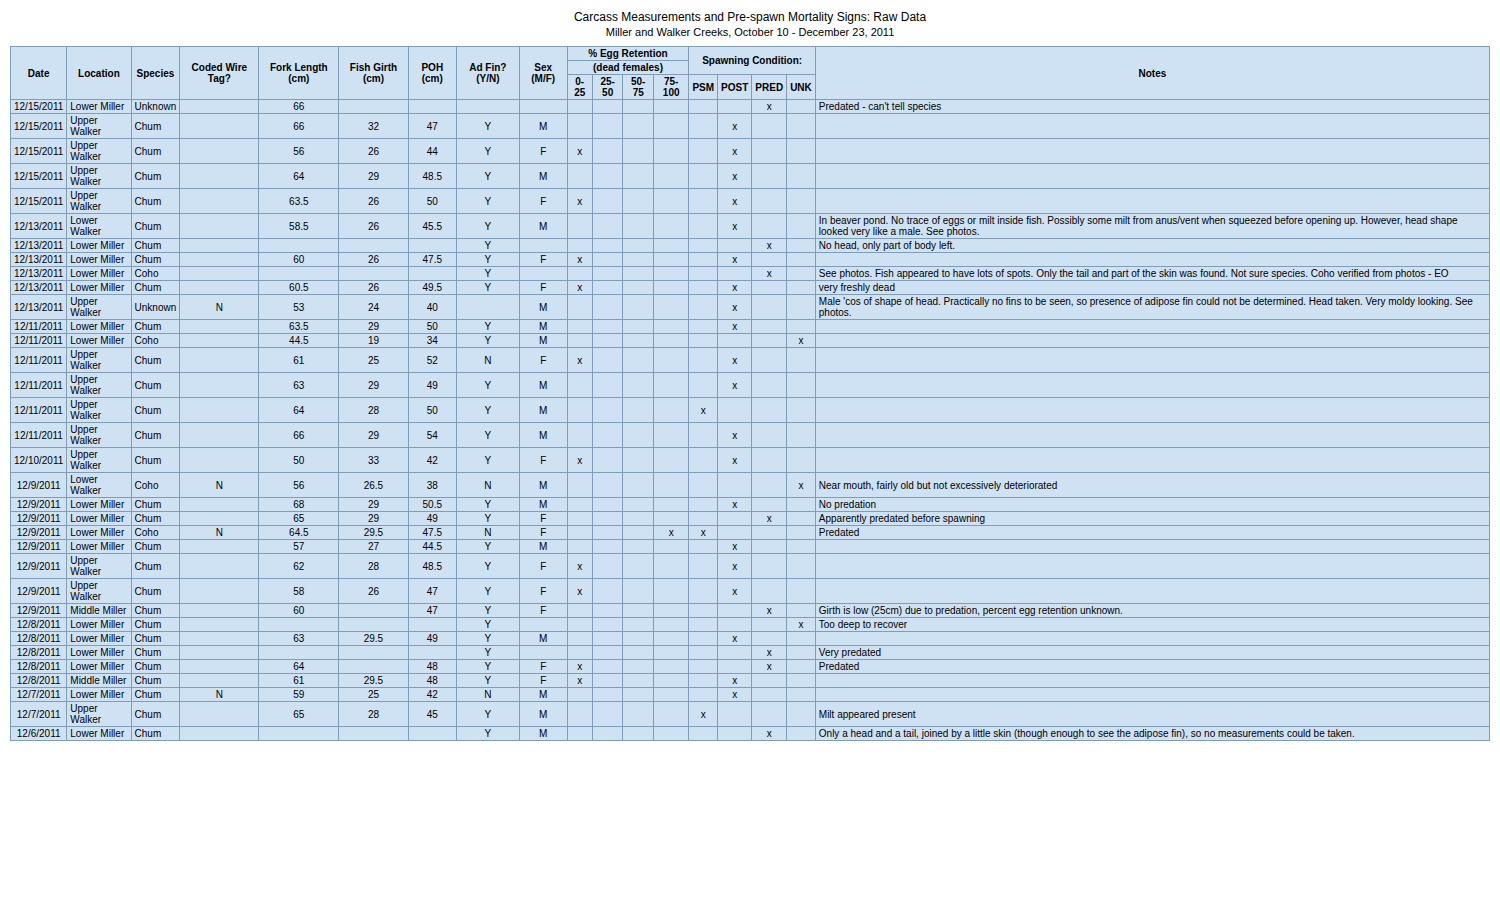Carcass Measurements and Pre-spawn Mortality Signs: Raw Data
Miller and Walker Creeks, October 10 - December 23, 2011
| Date | Location | Species | Coded Wire Tag? | Fork Length (cm) | Fish Girth (cm) | POH (cm) | Ad Fin? (Y/N) | Sex (M/F) | % Egg Retention | Spawning Condition: | Notes |
| --- | --- | --- | --- | --- | --- | --- | --- | --- | --- | --- | --- |
| (dead females) |
| 0-25 | 25-50 | 50-75 | 75-100 | PSM | POST | PRED | UNK |
| 12/15/2011 | Lower Miller | Unknown | | 66 | | | | | | | | | | | x | | Predated - can't tell species |
| 12/15/2011 | Upper Walker | Chum | | 66 | 32 | 47 | Y | M | | | | | | x | | | |
| 12/15/2011 | Upper Walker | Chum | | 56 | 26 | 44 | Y | F | x | | | | | x | | | |
| 12/15/2011 | Upper Walker | Chum | | 64 | 29 | 48.5 | Y | M | | | | | | x | | | |
| 12/15/2011 | Upper Walker | Chum | | 63.5 | 26 | 50 | Y | F | x | | | | | x | | | |
| 12/13/2011 | Lower Walker | Chum | | 58.5 | 26 | 45.5 | Y | M | | | | | | x | | | In beaver pond. No trace of eggs or milt inside fish. Possibly some milt from anus/vent when squeezed before opening up. However, head shape looked very like a male. See photos. |
| 12/13/2011 | Lower Miller | Chum | | | | | Y | | | | | | | | x | | No head, only part of body left. |
| 12/13/2011 | Lower Miller | Chum | | 60 | 26 | 47.5 | Y | F | x | | | | | x | | | |
| 12/13/2011 | Lower Miller | Coho | | | | | Y | | | | | | | | x | | See photos. Fish appeared to have lots of spots. Only the tail and part of the skin was found. Not sure species. Coho verified from photos - EO |
| 12/13/2011 | Lower Miller | Chum | | 60.5 | 26 | 49.5 | Y | F | x | | | | | x | | | very freshly dead |
| 12/13/2011 | Upper Walker | Unknown | N | 53 | 24 | 40 | | M | | | | | | x | | | Male 'cos of shape of head. Practically no fins to be seen, so presence of adipose fin could not be determined. Head taken. Very moldy looking. See photos. |
| 12/11/2011 | Lower Miller | Chum | | 63.5 | 29 | 50 | Y | M | | | | | | x | | | |
| 12/11/2011 | Lower Miller | Coho | | 44.5 | 19 | 34 | Y | M | | | | | | | | x | |
| 12/11/2011 | Upper Walker | Chum | | 61 | 25 | 52 | N | F | x | | | | | x | | | |
| 12/11/2011 | Upper Walker | Chum | | 63 | 29 | 49 | Y | M | | | | | | x | | | |
| 12/11/2011 | Upper Walker | Chum | | 64 | 28 | 50 | Y | M | | | | | x | | | | |
| 12/11/2011 | Upper Walker | Chum | | 66 | 29 | 54 | Y | M | | | | | | x | | | |
| 12/10/2011 | Upper Walker | Chum | | 50 | 33 | 42 | Y | F | x | | | | | x | | | |
| 12/9/2011 | Lower Walker | Coho | N | 56 | 26.5 | 38 | N | M | | | | | | | | x | Near mouth, fairly old but not excessively deteriorated |
| 12/9/2011 | Lower Miller | Chum | | 68 | 29 | 50.5 | Y | M | | | | | | x | | | No predation |
| 12/9/2011 | Lower Miller | Chum | | 65 | 29 | 49 | Y | F | | | | | | | x | | Apparently predated before spawning |
| 12/9/2011 | Lower Miller | Coho | N | 64.5 | 29.5 | 47.5 | N | F | | | | x | x | | | | Predated |
| 12/9/2011 | Lower Miller | Chum | | 57 | 27 | 44.5 | Y | M | | | | | | x | | | |
| 12/9/2011 | Upper Walker | Chum | | 62 | 28 | 48.5 | Y | F | x | | | | | x | | | |
| 12/9/2011 | Upper Walker | Chum | | 58 | 26 | 47 | Y | F | x | | | | | x | | | |
| 12/9/2011 | Middle Miller | Chum | | 60 | | 47 | Y | F | | | | | | | x | | Girth is low (25cm) due to predation, percent egg retention unknown. |
| 12/8/2011 | Lower Miller | Chum | | | | | Y | | | | | | | | | x | Too deep to recover |
| 12/8/2011 | Lower Miller | Chum | | 63 | 29.5 | 49 | Y | M | | | | | | x | | | |
| 12/8/2011 | Lower Miller | Chum | | | | | Y | | | | | | | | x | | Very predated |
| 12/8/2011 | Lower Miller | Chum | | 64 | | 48 | Y | F | x | | | | | | x | | Predated |
| 12/8/2011 | Middle Miller | Chum | | 61 | 29.5 | 48 | Y | F | x | | | | | x | | | |
| 12/7/2011 | Lower Miller | Chum | N | 59 | 25 | 42 | N | M | | | | | | x | | | |
| 12/7/2011 | Upper Walker | Chum | | 65 | 28 | 45 | Y | M | | | | | x | | | | Milt appeared present |
| 12/6/2011 | Lower Miller | Chum | | | | | Y | M | | | | | | | x | | Only a head and a tail, joined by a little skin (though enough to see the adipose fin), so no measurements could be taken. |